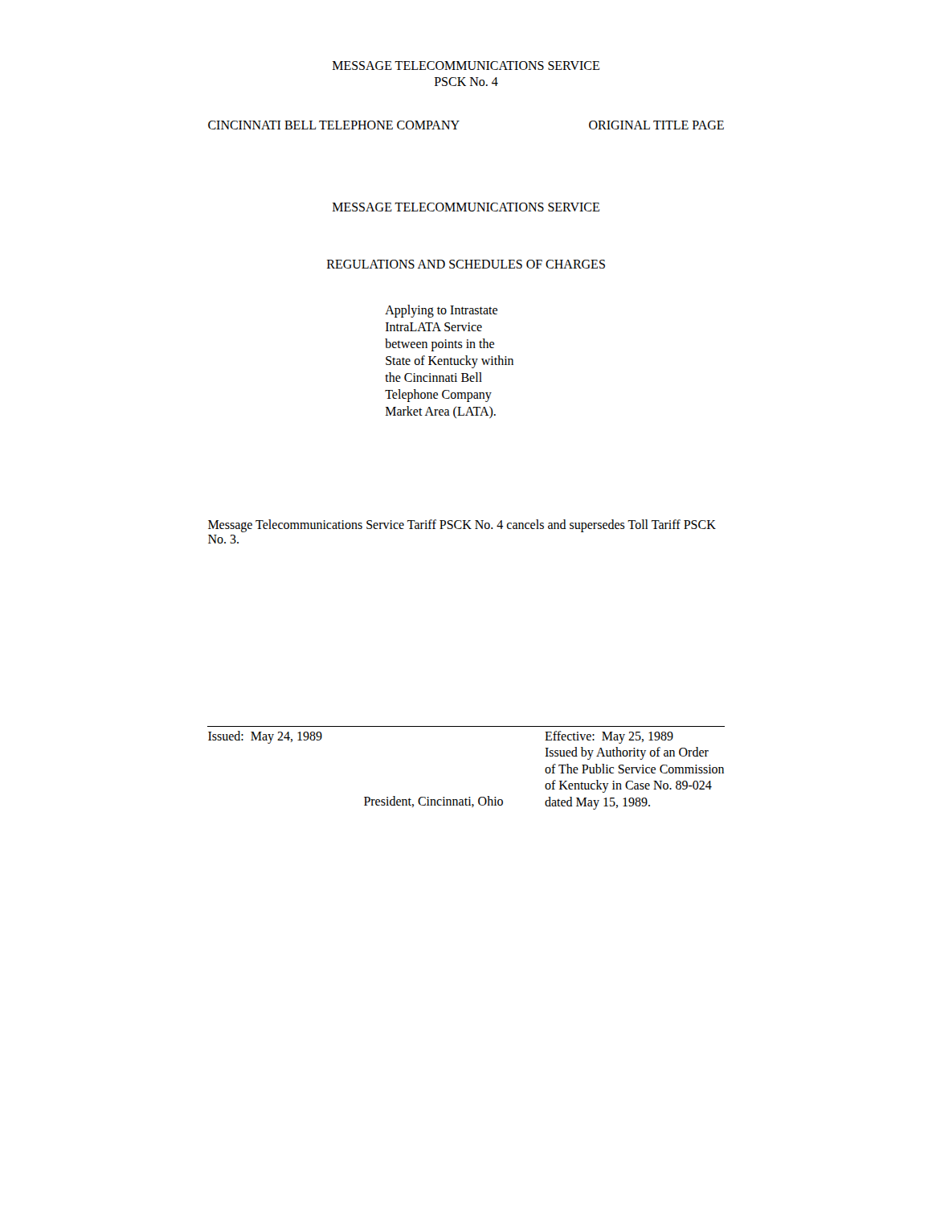MESSAGE TELECOMMUNICATIONS SERVICE
PSCK No. 4
Cincinnati Bell Telephone Company
Original Title Page
MESSAGE TELECOMMUNICATIONS SERVICE
REGULATIONS AND SCHEDULES OF CHARGES
Applying to Intrastate
IntraLATA Service
between points in the
State of Kentucky within
the Cincinnati Bell
Telephone Company
Market Area (LATA).
Message Telecommunications Service Tariff PSCK No. 4 cancels and supersedes Toll Tariff PSCK No. 3.
Issued: May 24, 1989
President, Cincinnati, Ohio
Effective: May 25, 1989
Issued by Authority of an Order
of The Public Service Commission
of Kentucky in Case No. 89-024
dated May 15, 1989.